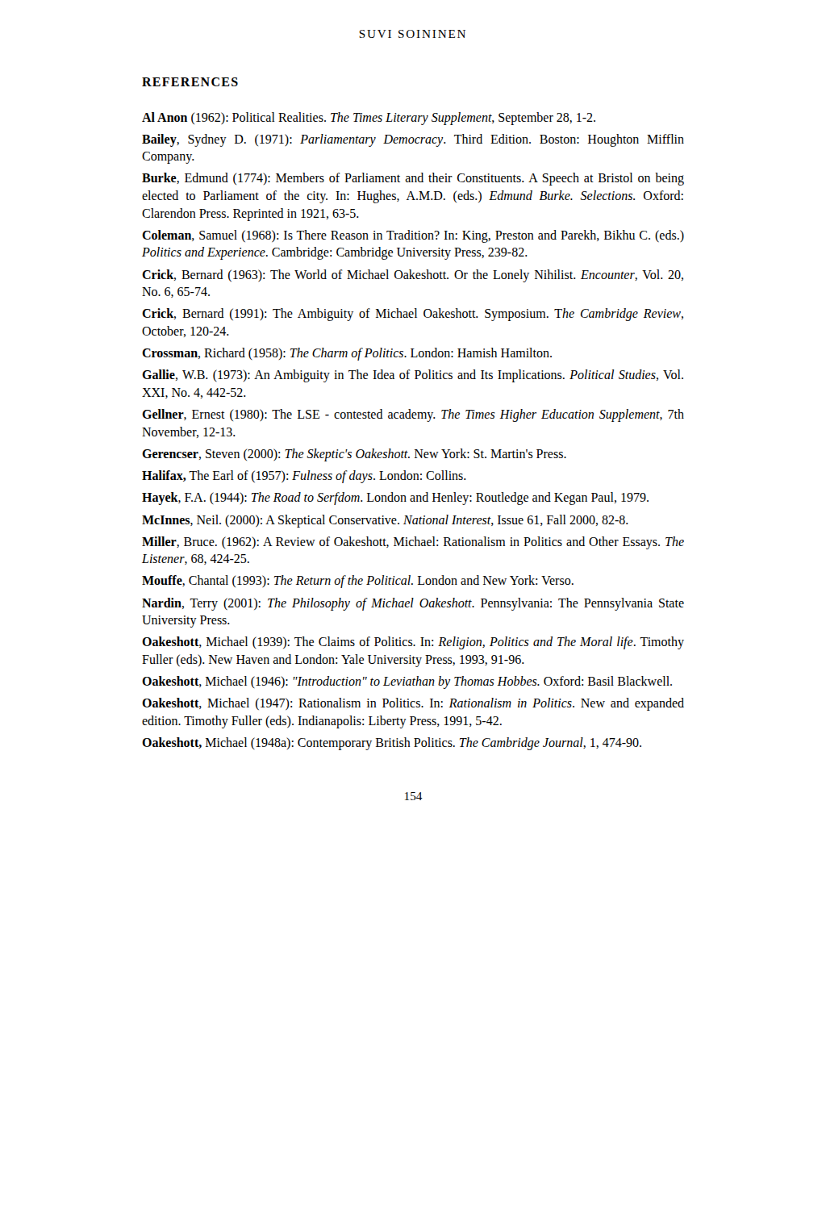SUVI SOININEN
REFERENCES
Al Anon (1962): Political Realities. The Times Literary Supplement, September 28, 1-2.
Bailey, Sydney D. (1971): Parliamentary Democracy. Third Edition. Boston: Houghton Mifflin Company.
Burke, Edmund (1774): Members of Parliament and their Constituents. A Speech at Bristol on being elected to Parliament of the city. In: Hughes, A.M.D. (eds.) Edmund Burke. Selections. Oxford: Clarendon Press. Reprinted in 1921, 63-5.
Coleman, Samuel (1968): Is There Reason in Tradition? In: King, Preston and Parekh, Bikhu C. (eds.) Politics and Experience. Cambridge: Cambridge University Press, 239-82.
Crick, Bernard (1963): The World of Michael Oakeshott. Or the Lonely Nihilist. Encounter, Vol. 20, No. 6, 65-74.
Crick, Bernard (1991): The Ambiguity of Michael Oakeshott. Symposium. The Cambridge Review, October, 120-24.
Crossman, Richard (1958): The Charm of Politics. London: Hamish Hamilton.
Gallie, W.B. (1973): An Ambiguity in The Idea of Politics and Its Implications. Political Studies, Vol. XXI, No. 4, 442-52.
Gellner, Ernest (1980): The LSE - contested academy. The Times Higher Education Supplement, 7th November, 12-13.
Gerencser, Steven (2000): The Skeptic's Oakeshott. New York: St. Martin's Press.
Halifax, The Earl of (1957): Fulness of days. London: Collins.
Hayek, F.A. (1944): The Road to Serfdom. London and Henley: Routledge and Kegan Paul, 1979.
McInnes, Neil. (2000): A Skeptical Conservative. National Interest, Issue 61, Fall 2000, 82-8.
Miller, Bruce. (1962): A Review of Oakeshott, Michael: Rationalism in Politics and Other Essays. The Listener, 68, 424-25.
Mouffe, Chantal (1993): The Return of the Political. London and New York: Verso.
Nardin, Terry (2001): The Philosophy of Michael Oakeshott. Pennsylvania: The Pennsylvania State University Press.
Oakeshott, Michael (1939): The Claims of Politics. In: Religion, Politics and The Moral life. Timothy Fuller (eds). New Haven and London: Yale University Press, 1993, 91-96.
Oakeshott, Michael (1946): "Introduction" to Leviathan by Thomas Hobbes. Oxford: Basil Blackwell.
Oakeshott, Michael (1947): Rationalism in Politics. In: Rationalism in Politics. New and expanded edition. Timothy Fuller (eds). Indianapolis: Liberty Press, 1991, 5-42.
Oakeshott, Michael (1948a): Contemporary British Politics. The Cambridge Journal, 1, 474-90.
154